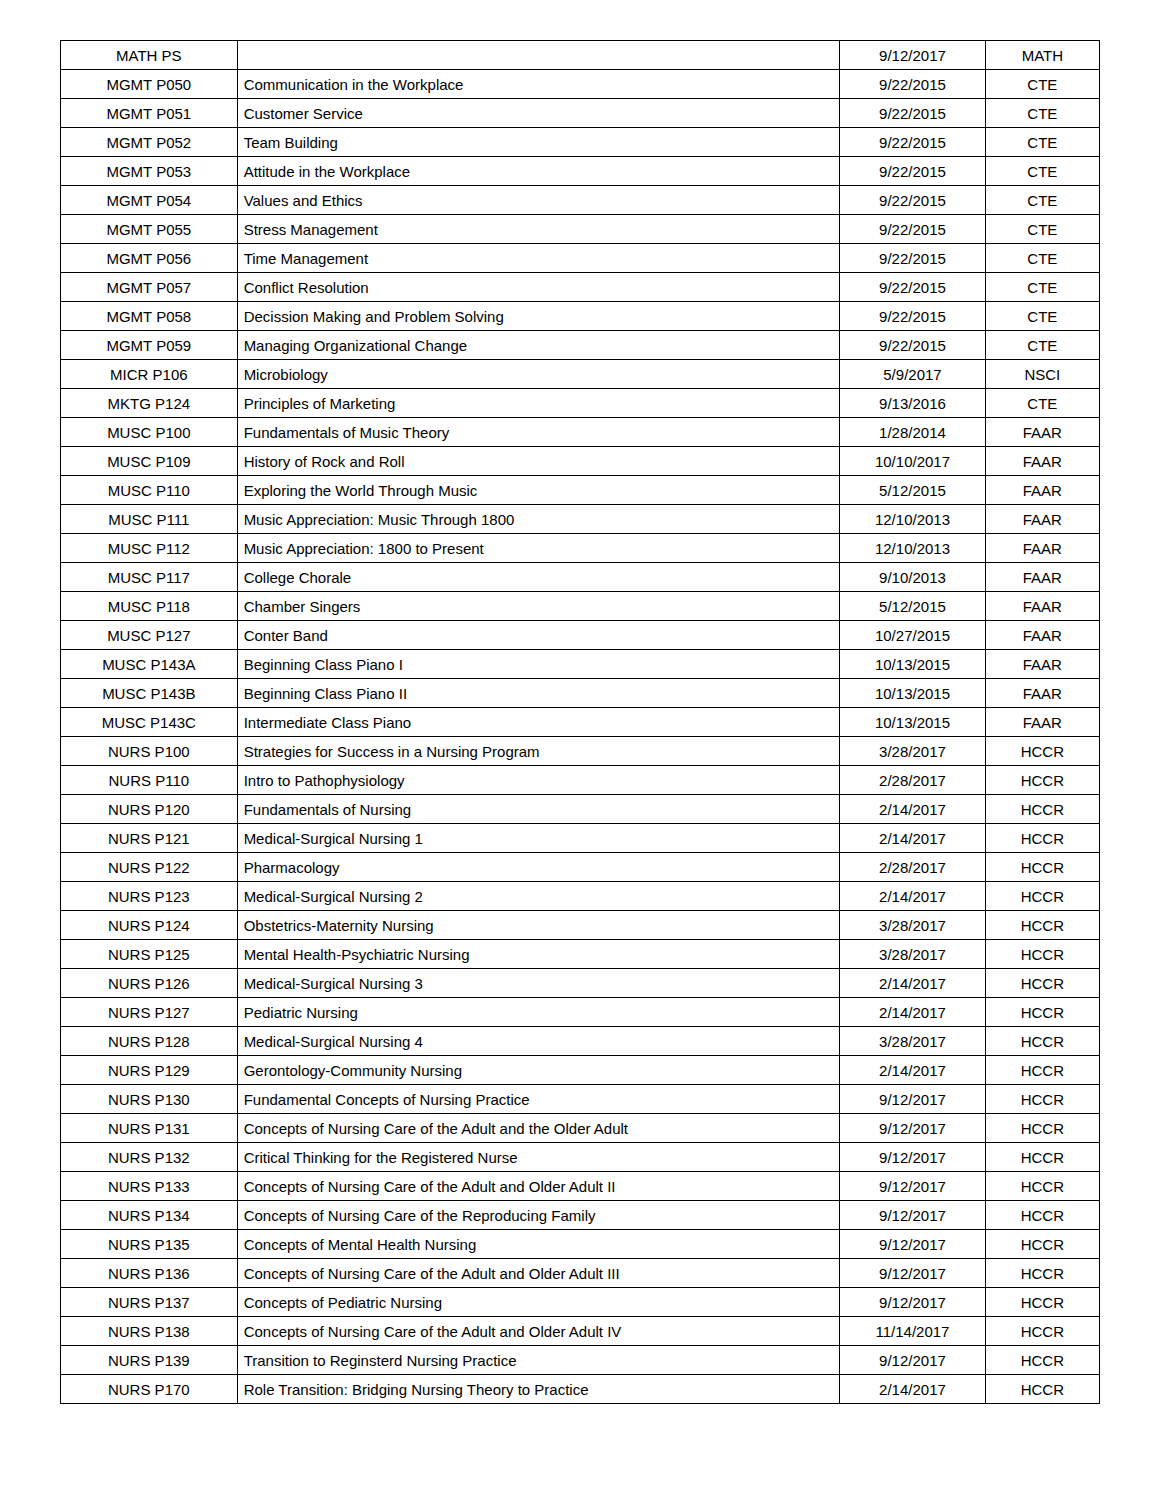| MATH PS | | 9/12/2017 | MATH |
| MGMT P050 | Communication in the Workplace | 9/22/2015 | CTE |
| MGMT P051 | Customer Service | 9/22/2015 | CTE |
| MGMT P052 | Team Building | 9/22/2015 | CTE |
| MGMT P053 | Attitude in the Workplace | 9/22/2015 | CTE |
| MGMT P054 | Values and Ethics | 9/22/2015 | CTE |
| MGMT P055 | Stress Management | 9/22/2015 | CTE |
| MGMT P056 | Time Management | 9/22/2015 | CTE |
| MGMT P057 | Conflict Resolution | 9/22/2015 | CTE |
| MGMT P058 | Decission Making and Problem Solving | 9/22/2015 | CTE |
| MGMT P059 | Managing Organizational Change | 9/22/2015 | CTE |
| MICR P106 | Microbiology | 5/9/2017 | NSCI |
| MKTG P124 | Principles of Marketing | 9/13/2016 | CTE |
| MUSC P100 | Fundamentals of Music Theory | 1/28/2014 | FAAR |
| MUSC P109 | History of Rock and Roll | 10/10/2017 | FAAR |
| MUSC P110 | Exploring the World Through Music | 5/12/2015 | FAAR |
| MUSC P111 | Music Appreciation: Music Through 1800 | 12/10/2013 | FAAR |
| MUSC P112 | Music Appreciation: 1800 to Present | 12/10/2013 | FAAR |
| MUSC P117 | College Chorale | 9/10/2013 | FAAR |
| MUSC P118 | Chamber Singers | 5/12/2015 | FAAR |
| MUSC P127 | Conter Band | 10/27/2015 | FAAR |
| MUSC P143A | Beginning Class Piano I | 10/13/2015 | FAAR |
| MUSC P143B | Beginning Class Piano II | 10/13/2015 | FAAR |
| MUSC P143C | Intermediate Class Piano | 10/13/2015 | FAAR |
| NURS P100 | Strategies for Success in a Nursing Program | 3/28/2017 | HCCR |
| NURS P110 | Intro to Pathophysiology | 2/28/2017 | HCCR |
| NURS P120 | Fundamentals of Nursing | 2/14/2017 | HCCR |
| NURS P121 | Medical-Surgical Nursing 1 | 2/14/2017 | HCCR |
| NURS P122 | Pharmacology | 2/28/2017 | HCCR |
| NURS P123 | Medical-Surgical Nursing 2 | 2/14/2017 | HCCR |
| NURS P124 | Obstetrics-Maternity Nursing | 3/28/2017 | HCCR |
| NURS P125 | Mental Health-Psychiatric Nursing | 3/28/2017 | HCCR |
| NURS P126 | Medical-Surgical Nursing 3 | 2/14/2017 | HCCR |
| NURS P127 | Pediatric Nursing | 2/14/2017 | HCCR |
| NURS P128 | Medical-Surgical Nursing 4 | 3/28/2017 | HCCR |
| NURS P129 | Gerontology-Community Nursing | 2/14/2017 | HCCR |
| NURS P130 | Fundamental Concepts of Nursing Practice | 9/12/2017 | HCCR |
| NURS P131 | Concepts of Nursing Care of the Adult and the Older Adult | 9/12/2017 | HCCR |
| NURS P132 | Critical Thinking for the Registered Nurse | 9/12/2017 | HCCR |
| NURS P133 | Concepts of Nursing Care of the Adult and Older Adult II | 9/12/2017 | HCCR |
| NURS P134 | Concepts of Nursing Care of the Reproducing Family | 9/12/2017 | HCCR |
| NURS P135 | Concepts of Mental Health Nursing | 9/12/2017 | HCCR |
| NURS P136 | Concepts of Nursing Care of the Adult and Older Adult III | 9/12/2017 | HCCR |
| NURS P137 | Concepts of Pediatric Nursing | 9/12/2017 | HCCR |
| NURS P138 | Concepts of Nursing Care of the Adult and Older Adult IV | 11/14/2017 | HCCR |
| NURS P139 | Transition to Reginsterd Nursing Practice | 9/12/2017 | HCCR |
| NURS P170 | Role Transition: Bridging Nursing Theory to Practice | 2/14/2017 | HCCR |